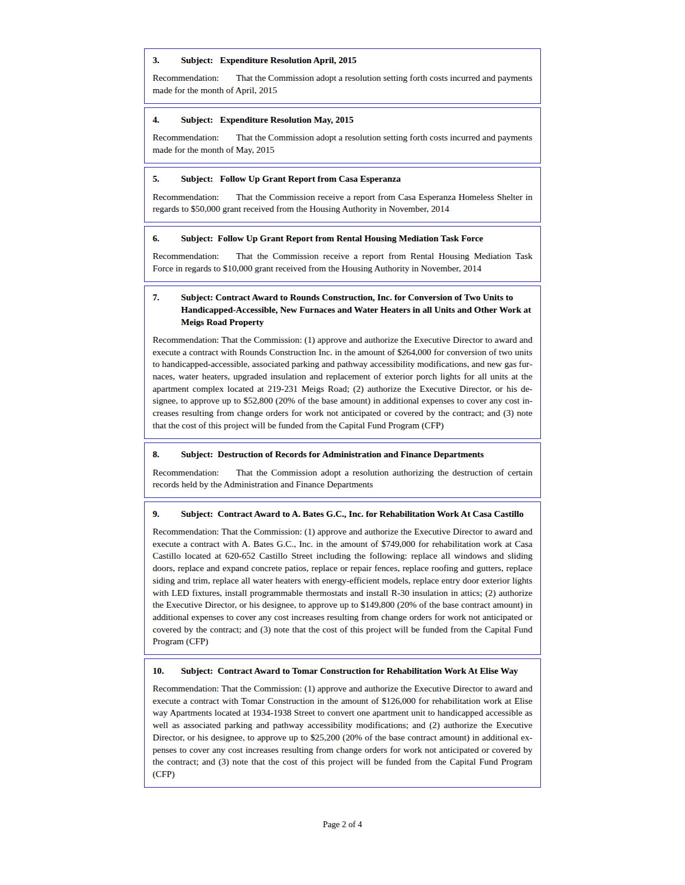3. Subject: Expenditure Resolution April, 2015
Recommendation: That the Commission adopt a resolution setting forth costs incurred and payments made for the month of April, 2015
4. Subject: Expenditure Resolution May, 2015
Recommendation: That the Commission adopt a resolution setting forth costs incurred and payments made for the month of May, 2015
5. Subject: Follow Up Grant Report from Casa Esperanza
Recommendation: That the Commission receive a report from Casa Esperanza Homeless Shelter in regards to $50,000 grant received from the Housing Authority in November, 2014
6. Subject: Follow Up Grant Report from Rental Housing Mediation Task Force
Recommendation: That the Commission receive a report from Rental Housing Mediation Task Force in regards to $10,000 grant received from the Housing Authority in November, 2014
7. Subject: Contract Award to Rounds Construction, Inc. for Conversion of Two Units to Handicapped-Accessible, New Furnaces and Water Heaters in all Units and Other Work at Meigs Road Property
Recommendation: That the Commission: (1) approve and authorize the Executive Director to award and execute a contract with Rounds Construction Inc. in the amount of $264,000 for conversion of two units to handicapped-accessible, associated parking and pathway accessibility modifications, and new gas furnaces, water heaters, upgraded insulation and replacement of exterior porch lights for all units at the apartment complex located at 219-231 Meigs Road; (2) authorize the Executive Director, or his designee, to approve up to $52,800 (20% of the base amount) in additional expenses to cover any cost increases resulting from change orders for work not anticipated or covered by the contract; and (3) note that the cost of this project will be funded from the Capital Fund Program (CFP)
8. Subject: Destruction of Records for Administration and Finance Departments
Recommendation: That the Commission adopt a resolution authorizing the destruction of certain records held by the Administration and Finance Departments
9. Subject: Contract Award to A. Bates G.C., Inc. for Rehabilitation Work At Casa Castillo
Recommendation: That the Commission: (1) approve and authorize the Executive Director to award and execute a contract with A. Bates G.C., Inc. in the amount of $749,000 for rehabilitation work at Casa Castillo located at 620-652 Castillo Street including the following: replace all windows and sliding doors, replace and expand concrete patios, replace or repair fences, replace roofing and gutters, replace siding and trim, replace all water heaters with energy-efficient models, replace entry door exterior lights with LED fixtures, install programmable thermostats and install R-30 insulation in attics; (2) authorize the Executive Director, or his designee, to approve up to $149,800 (20% of the base contract amount) in additional expenses to cover any cost increases resulting from change orders for work not anticipated or covered by the contract; and (3) note that the cost of this project will be funded from the Capital Fund Program (CFP)
10. Subject: Contract Award to Tomar Construction for Rehabilitation Work At Elise Way
Recommendation: That the Commission: (1) approve and authorize the Executive Director to award and execute a contract with Tomar Construction in the amount of $126,000 for rehabilitation work at Elise way Apartments located at 1934-1938 Street to convert one apartment unit to handicapped accessible as well as associated parking and pathway accessibility modifications; and (2) authorize the Executive Director, or his designee, to approve up to $25,200 (20% of the base contract amount) in additional expenses to cover any cost increases resulting from change orders for work not anticipated or covered by the contract; and (3) note that the cost of this project will be funded from the Capital Fund Program (CFP)
Page 2 of 4